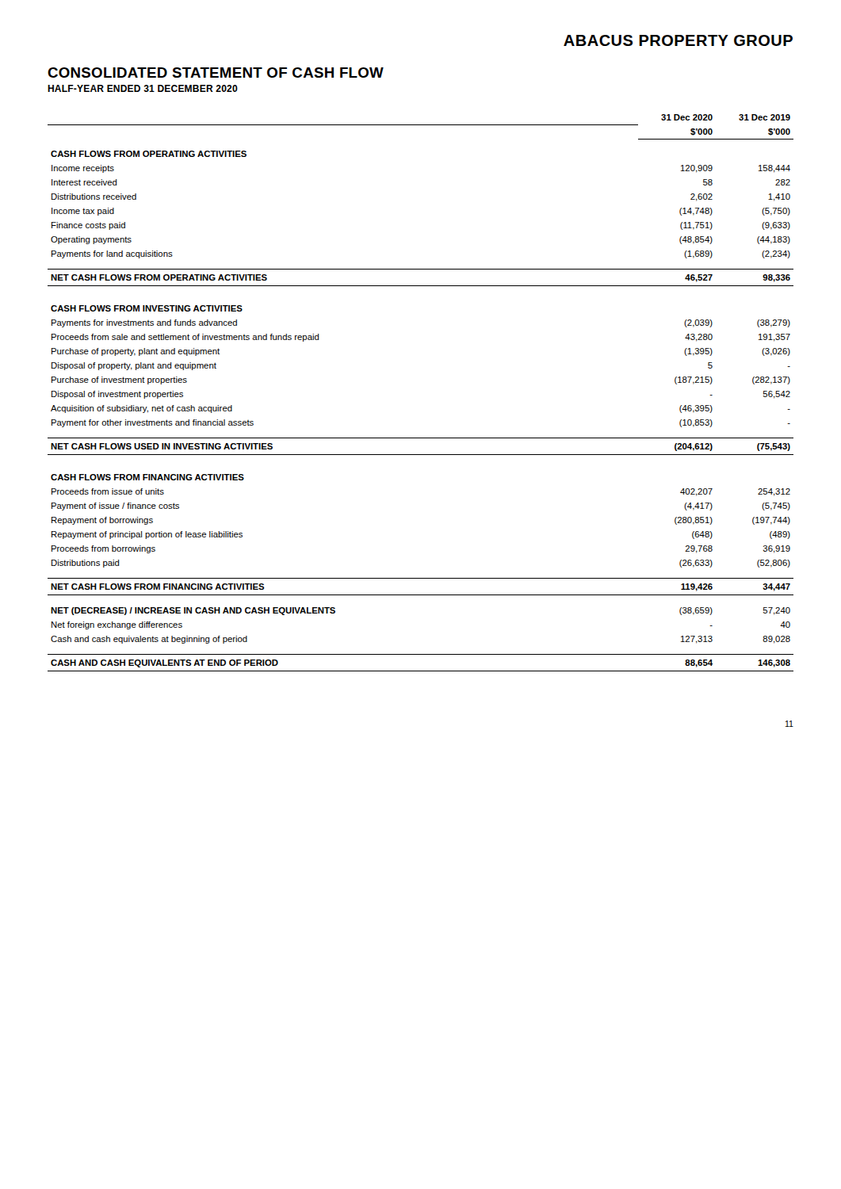ABACUS PROPERTY GROUP
CONSOLIDATED STATEMENT OF CASH FLOW
HALF-YEAR ENDED 31 DECEMBER 2020
| | 31 Dec 2020 | 31 Dec 2019 |
| --- | --- | --- |
| | $'000 | $'000 |
| CASH FLOWS FROM OPERATING ACTIVITIES | | |
| Income receipts | 120,909 | 158,444 |
| Interest received | 58 | 282 |
| Distributions received | 2,602 | 1,410 |
| Income tax paid | (14,748) | (5,750) |
| Finance costs paid | (11,751) | (9,633) |
| Operating payments | (48,854) | (44,183) |
| Payments for land acquisitions | (1,689) | (2,234) |
| NET CASH FLOWS FROM OPERATING ACTIVITIES | 46,527 | 98,336 |
| CASH FLOWS FROM INVESTING ACTIVITIES | | |
| Payments for investments and funds advanced | (2,039) | (38,279) |
| Proceeds from sale and settlement of investments and funds repaid | 43,280 | 191,357 |
| Purchase of property, plant and equipment | (1,395) | (3,026) |
| Disposal of property, plant and equipment | 5 | - |
| Purchase of investment properties | (187,215) | (282,137) |
| Disposal of investment properties | - | 56,542 |
| Acquisition of subsidiary, net of cash acquired | (46,395) | - |
| Payment for other investments and financial assets | (10,853) | - |
| NET CASH FLOWS USED IN INVESTING ACTIVITIES | (204,612) | (75,543) |
| CASH FLOWS FROM FINANCING ACTIVITIES | | |
| Proceeds from issue of units | 402,207 | 254,312 |
| Payment of issue / finance costs | (4,417) | (5,745) |
| Repayment of borrowings | (280,851) | (197,744) |
| Repayment of principal portion of lease liabilities | (648) | (489) |
| Proceeds from borrowings | 29,768 | 36,919 |
| Distributions paid | (26,633) | (52,806) |
| NET CASH FLOWS FROM FINANCING ACTIVITIES | 119,426 | 34,447 |
| NET (DECREASE) / INCREASE IN CASH AND CASH EQUIVALENTS | (38,659) | 57,240 |
| Net foreign exchange differences | - | 40 |
| Cash and cash equivalents at beginning of period | 127,313 | 89,028 |
| CASH AND CASH EQUIVALENTS AT END OF PERIOD | 88,654 | 146,308 |
11